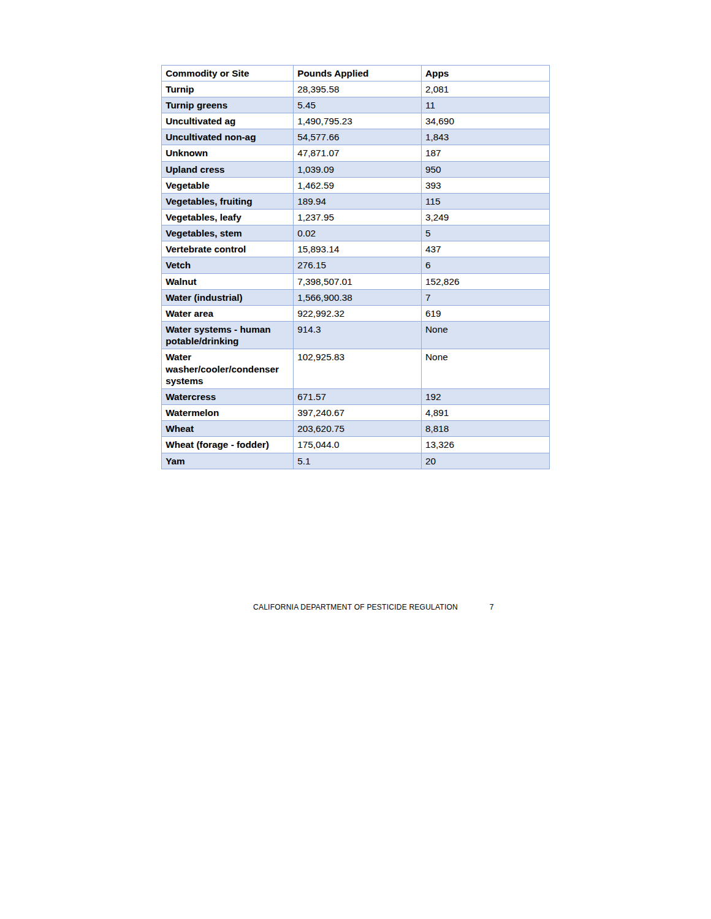| Commodity or Site | Pounds Applied | Apps |
| --- | --- | --- |
| Turnip | 28,395.58 | 2,081 |
| Turnip greens | 5.45 | 11 |
| Uncultivated ag | 1,490,795.23 | 34,690 |
| Uncultivated non-ag | 54,577.66 | 1,843 |
| Unknown | 47,871.07 | 187 |
| Upland cress | 1,039.09 | 950 |
| Vegetable | 1,462.59 | 393 |
| Vegetables, fruiting | 189.94 | 115 |
| Vegetables, leafy | 1,237.95 | 3,249 |
| Vegetables, stem | 0.02 | 5 |
| Vertebrate control | 15,893.14 | 437 |
| Vetch | 276.15 | 6 |
| Walnut | 7,398,507.01 | 152,826 |
| Water (industrial) | 1,566,900.38 | 7 |
| Water area | 922,992.32 | 619 |
| Water systems - human potable/drinking | 914.3 | None |
| Water washer/cooler/condenser systems | 102,925.83 | None |
| Watercress | 671.57 | 192 |
| Watermelon | 397,240.67 | 4,891 |
| Wheat | 203,620.75 | 8,818 |
| Wheat (forage - fodder) | 175,044.0 | 13,326 |
| Yam | 5.1 | 20 |
California Department of Pesticide Regulation 7